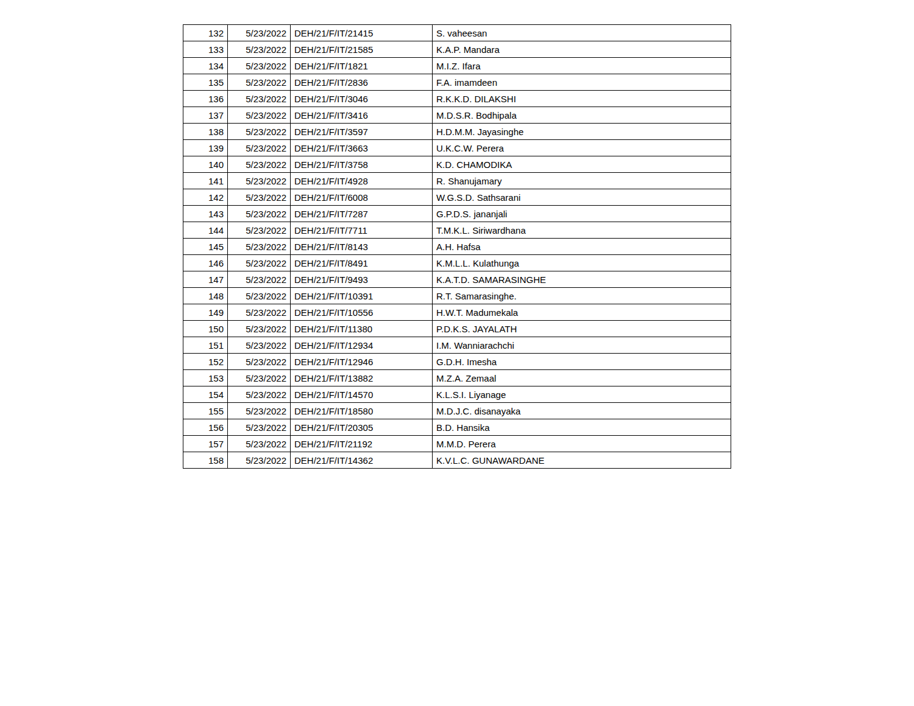| 132 | 5/23/2022 | DEH/21/F/IT/21415 | S. vaheesan |
| 133 | 5/23/2022 | DEH/21/F/IT/21585 | K.A.P. Mandara |
| 134 | 5/23/2022 | DEH/21/F/IT/1821 | M.I.Z. Ifara |
| 135 | 5/23/2022 | DEH/21/F/IT/2836 | F.A. imamdeen |
| 136 | 5/23/2022 | DEH/21/F/IT/3046 | R.K.K.D. DILAKSHI |
| 137 | 5/23/2022 | DEH/21/F/IT/3416 | M.D.S.R. Bodhipala |
| 138 | 5/23/2022 | DEH/21/F/IT/3597 | H.D.M.M. Jayasinghe |
| 139 | 5/23/2022 | DEH/21/F/IT/3663 | U.K.C.W. Perera |
| 140 | 5/23/2022 | DEH/21/F/IT/3758 | K.D. CHAMODIKA |
| 141 | 5/23/2022 | DEH/21/F/IT/4928 | R. Shanujamary |
| 142 | 5/23/2022 | DEH/21/F/IT/6008 | W.G.S.D. Sathsarani |
| 143 | 5/23/2022 | DEH/21/F/IT/7287 | G.P.D.S. jananjali |
| 144 | 5/23/2022 | DEH/21/F/IT/7711 | T.M.K.L. Siriwardhana |
| 145 | 5/23/2022 | DEH/21/F/IT/8143 | A.H. Hafsa |
| 146 | 5/23/2022 | DEH/21/F/IT/8491 | K.M.L.L. Kulathunga |
| 147 | 5/23/2022 | DEH/21/F/IT/9493 | K.A.T.D. SAMARASINGHE |
| 148 | 5/23/2022 | DEH/21/F/IT/10391 | R.T. Samarasinghe. |
| 149 | 5/23/2022 | DEH/21/F/IT/10556 | H.W.T. Madumekala |
| 150 | 5/23/2022 | DEH/21/F/IT/11380 | P.D.K.S. JAYALATH |
| 151 | 5/23/2022 | DEH/21/F/IT/12934 | I.M. Wanniarachchi |
| 152 | 5/23/2022 | DEH/21/F/IT/12946 | G.D.H. Imesha |
| 153 | 5/23/2022 | DEH/21/F/IT/13882 | M.Z.A. Zemaal |
| 154 | 5/23/2022 | DEH/21/F/IT/14570 | K.L.S.I. Liyanage |
| 155 | 5/23/2022 | DEH/21/F/IT/18580 | M.D.J.C. disanayaka |
| 156 | 5/23/2022 | DEH/21/F/IT/20305 | B.D. Hansika |
| 157 | 5/23/2022 | DEH/21/F/IT/21192 | M.M.D. Perera |
| 158 | 5/23/2022 | DEH/21/F/IT/14362 | K.V.L.C. GUNAWARDANE |